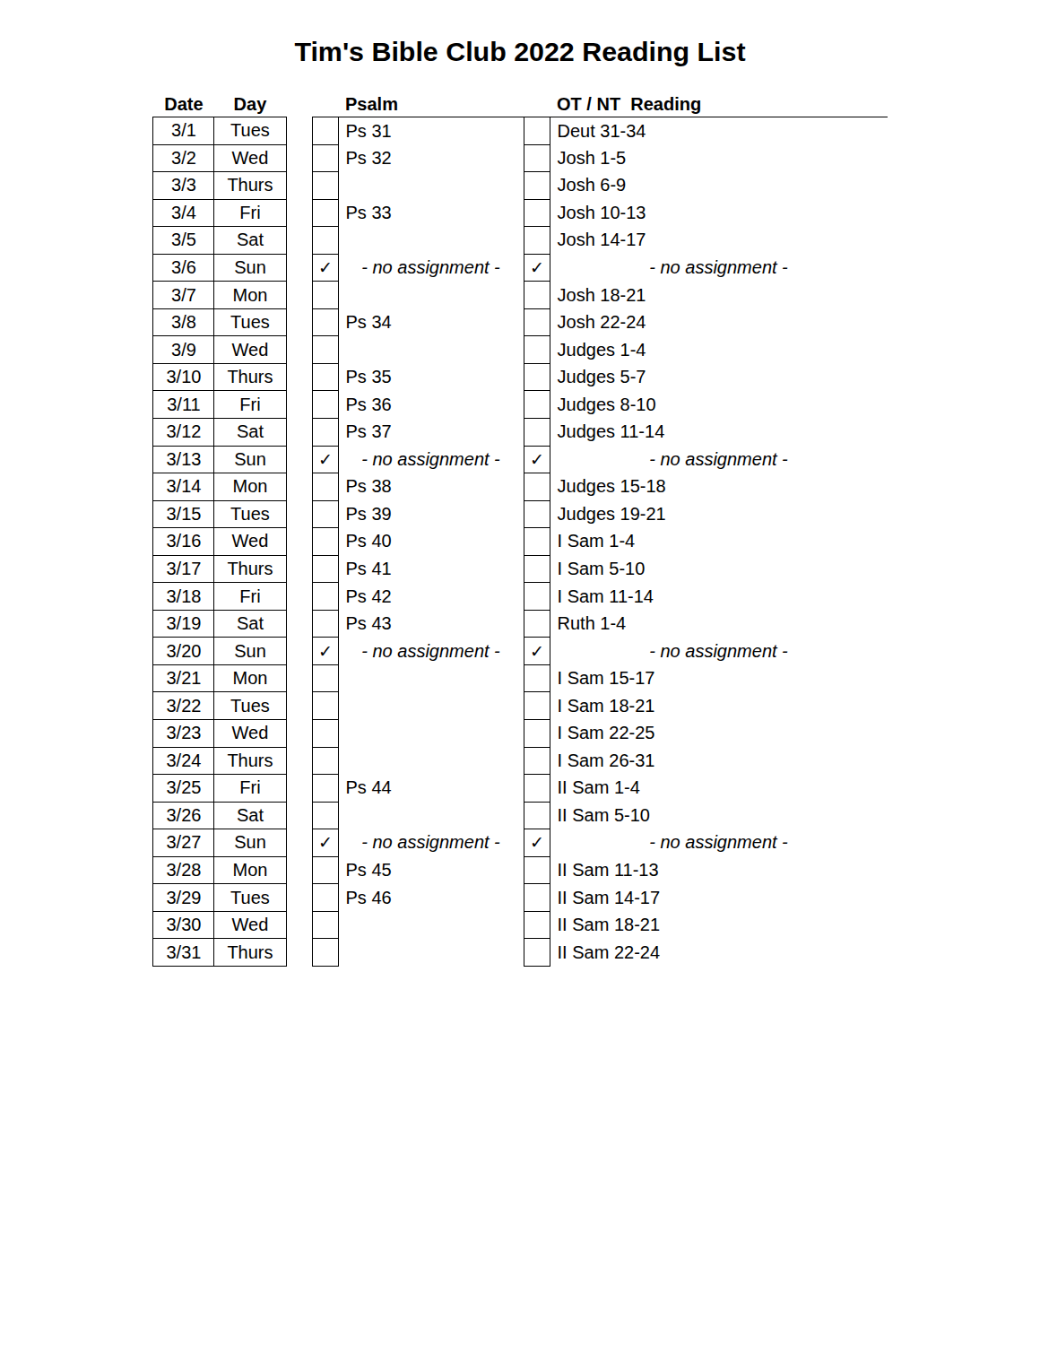Tim's Bible Club 2022 Reading List
| Date | Day | | | Psalm | | OT / NT Reading |
| --- | --- | --- | --- | --- | --- | --- |
| 3/1 | Tues | | | Ps 31 | | Deut 31-34 |
| 3/2 | Wed | | | Ps 32 | | Josh 1-5 |
| 3/3 | Thurs | | | | | Josh 6-9 |
| 3/4 | Fri | | | Ps 33 | | Josh 10-13 |
| 3/5 | Sat | | | | | Josh 14-17 |
| 3/6 | Sun | | ✓ | - no assignment - | ✓ | - no assignment - |
| 3/7 | Mon | | | | | Josh 18-21 |
| 3/8 | Tues | | | Ps 34 | | Josh 22-24 |
| 3/9 | Wed | | | | | Judges 1-4 |
| 3/10 | Thurs | | | Ps 35 | | Judges 5-7 |
| 3/11 | Fri | | | Ps 36 | | Judges 8-10 |
| 3/12 | Sat | | | Ps 37 | | Judges 11-14 |
| 3/13 | Sun | | ✓ | - no assignment - | ✓ | - no assignment - |
| 3/14 | Mon | | | Ps 38 | | Judges 15-18 |
| 3/15 | Tues | | | Ps 39 | | Judges 19-21 |
| 3/16 | Wed | | | Ps 40 | | I Sam 1-4 |
| 3/17 | Thurs | | | Ps 41 | | I Sam 5-10 |
| 3/18 | Fri | | | Ps 42 | | I Sam 11-14 |
| 3/19 | Sat | | | Ps 43 | | Ruth 1-4 |
| 3/20 | Sun | | ✓ | - no assignment - | ✓ | - no assignment - |
| 3/21 | Mon | | | | | I Sam 15-17 |
| 3/22 | Tues | | | | | I Sam 18-21 |
| 3/23 | Wed | | | | | I Sam 22-25 |
| 3/24 | Thurs | | | | | I Sam 26-31 |
| 3/25 | Fri | | | Ps 44 | | II Sam 1-4 |
| 3/26 | Sat | | | | | II Sam 5-10 |
| 3/27 | Sun | | ✓ | - no assignment - | ✓ | - no assignment - |
| 3/28 | Mon | | | Ps 45 | | II Sam 11-13 |
| 3/29 | Tues | | | Ps 46 | | II Sam 14-17 |
| 3/30 | Wed | | | | | II Sam 18-21 |
| 3/31 | Thurs | | | | | II Sam 22-24 |